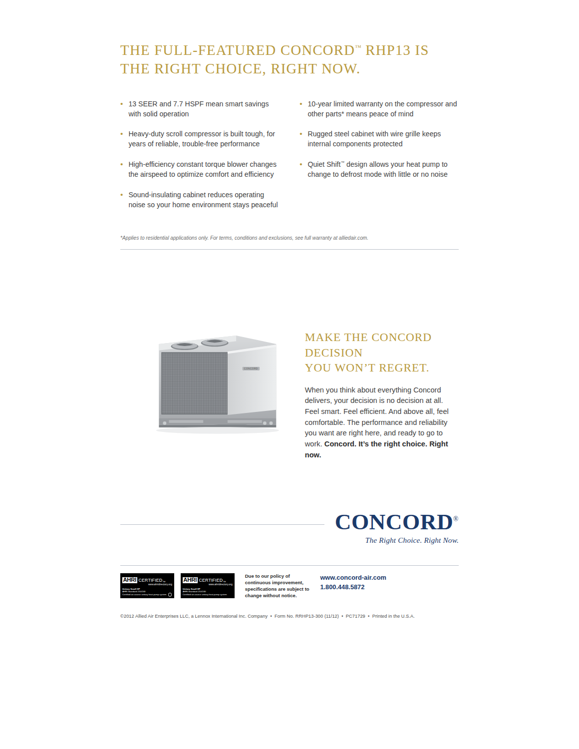The Full-Featured Concord™ RHP13 is
the Right Choice, Right Now.
13 SEER and 7.7 HSPF mean smart savings with solid operation
Heavy-duty scroll compressor is built tough, for years of reliable, trouble-free performance
High-efficiency constant torque blower changes the airspeed to optimize comfort and efficiency
Sound-insulating cabinet reduces operating noise so your home environment stays peaceful
10-year limited warranty on the compressor and other parts* means peace of mind
Rugged steel cabinet with wire grille keeps internal components protected
Quiet Shift™ design allows your heat pump to change to defrost mode with little or no noise
*Applies to residential applications only. For terms, conditions and exclusions, see full warranty at alliedair.com.
Make the Concord Decision
You Won’t Regret.
When you think about everything Concord delivers, your decision is no decision at all. Feel smart. Feel efficient. And above all, feel comfortable. The performance and reliability you want are right here, and ready to go to work. Concord. It’s the right choice. Right now.
CONCORD®
The Right Choice. Right Now.
AHRI CERTIFIED™
www.ahridirectory.org
Unitary Small HP
AHRI Standard 210/240
Certified air-source unitary heat pump system
AHRI CERTIFIED™
www.ahridirectory.org
Unitary Small HP
AHRI Standard 210/240
Certified air-source unitary heat pump system
Due to our policy of continuous improvement, specifications are subject to change without notice.
www.concord-air.com
1.800.448.5872
©2012 Allied Air Enterprises LLC, a Lennox International Inc. Company • Form No. RRHP13-300 (11/12) • PC71729 • Printed in the U.S.A.